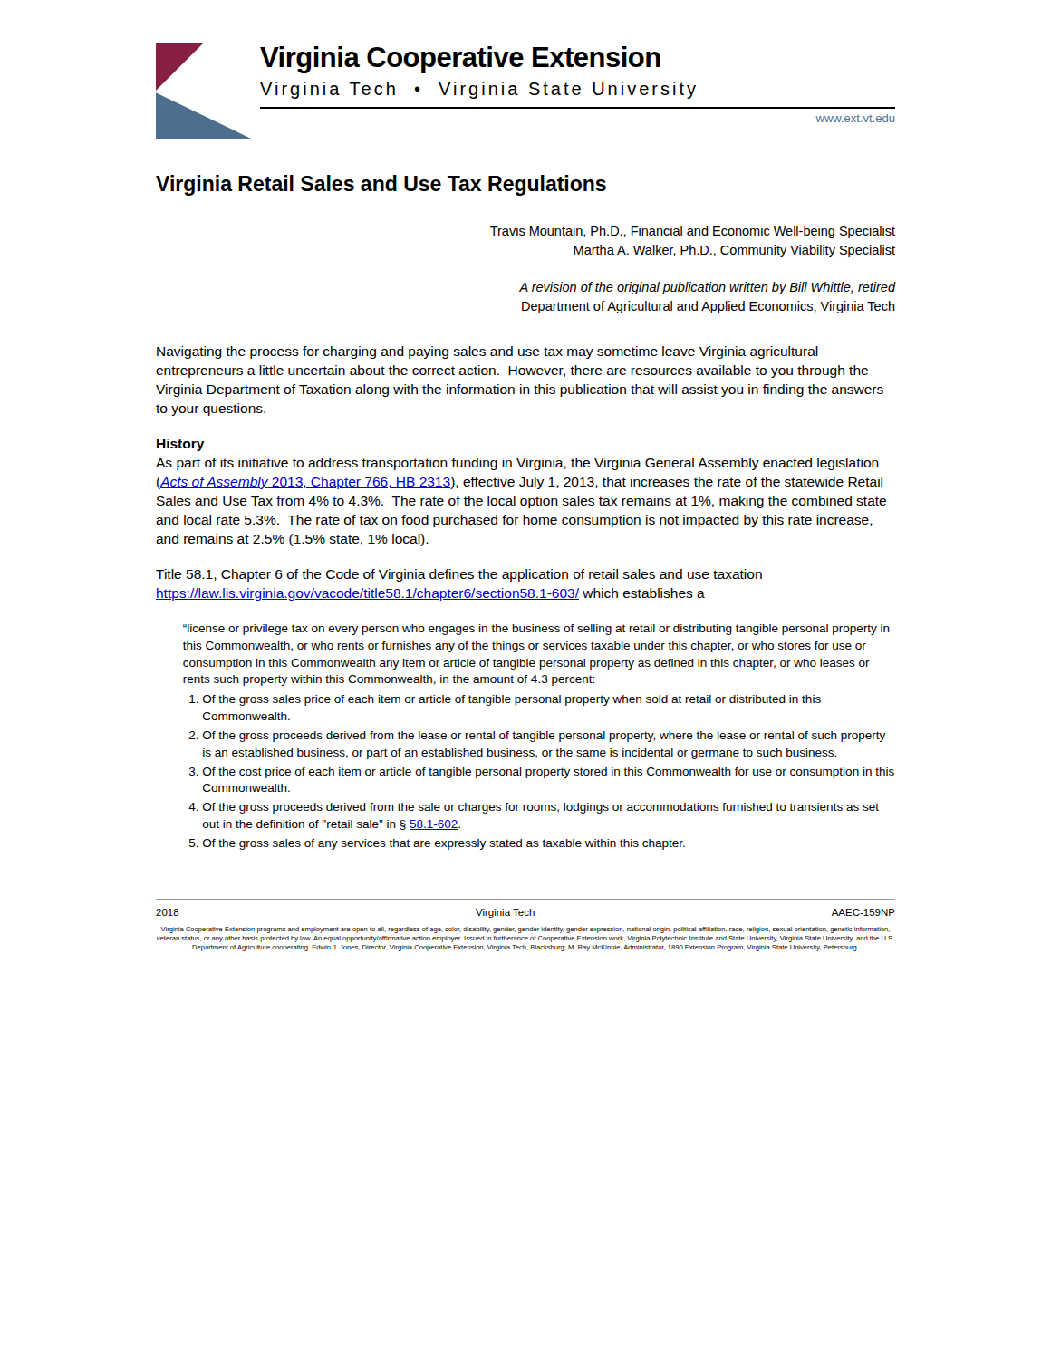Virginia Cooperative Extension
Virginia Tech • Virginia State University
www.ext.vt.edu
Virginia Retail Sales and Use Tax Regulations
Travis Mountain, Ph.D., Financial and Economic Well-being Specialist
Martha A. Walker, Ph.D., Community Viability Specialist
A revision of the original publication written by Bill Whittle, retired
Department of Agricultural and Applied Economics, Virginia Tech
Navigating the process for charging and paying sales and use tax may sometime leave Virginia agricultural entrepreneurs a little uncertain about the correct action. However, there are resources available to you through the Virginia Department of Taxation along with the information in this publication that will assist you in finding the answers to your questions.
History
As part of its initiative to address transportation funding in Virginia, the Virginia General Assembly enacted legislation (Acts of Assembly 2013, Chapter 766, HB 2313), effective July 1, 2013, that increases the rate of the statewide Retail Sales and Use Tax from 4% to 4.3%. The rate of the local option sales tax remains at 1%, making the combined state and local rate 5.3%. The rate of tax on food purchased for home consumption is not impacted by this rate increase, and remains at 2.5% (1.5% state, 1% local).
Title 58.1, Chapter 6 of the Code of Virginia defines the application of retail sales and use taxation https://law.lis.virginia.gov/vacode/title58.1/chapter6/section58.1-603/ which establishes a
“license or privilege tax on every person who engages in the business of selling at retail or distributing tangible personal property in this Commonwealth, or who rents or furnishes any of the things or services taxable under this chapter, or who stores for use or consumption in this Commonwealth any item or article of tangible personal property as defined in this chapter, or who leases or rents such property within this Commonwealth, in the amount of 4.3 percent:
Of the gross sales price of each item or article of tangible personal property when sold at retail or distributed in this Commonwealth.
Of the gross proceeds derived from the lease or rental of tangible personal property, where the lease or rental of such property is an established business, or part of an established business, or the same is incidental or germane to such business.
Of the cost price of each item or article of tangible personal property stored in this Commonwealth for use or consumption in this Commonwealth.
Of the gross proceeds derived from the sale or charges for rooms, lodgings or accommodations furnished to transients as set out in the definition of "retail sale" in § 58.1-602.
Of the gross sales of any services that are expressly stated as taxable within this chapter.
2018
Virginia Tech
AAEC-159NP
Virginia Cooperative Extension programs and employment are open to all, regardless of age, color, disability, gender, gender identity, gender expression, national origin, political affiliation, race, religion, sexual orientation, genetic information, veteran status, or any other basis protected by law. An equal opportunity/affirmative action employer. Issued in furtherance of Cooperative Extension work, Virginia Polytechnic Institute and State University, Virginia State University, and the U.S. Department of Agriculture cooperating. Edwin J. Jones, Director, Virginia Cooperative Extension, Virginia Tech, Blacksburg; M. Ray McKinnie, Administrator, 1890 Extension Program, Virginia State University, Petersburg.